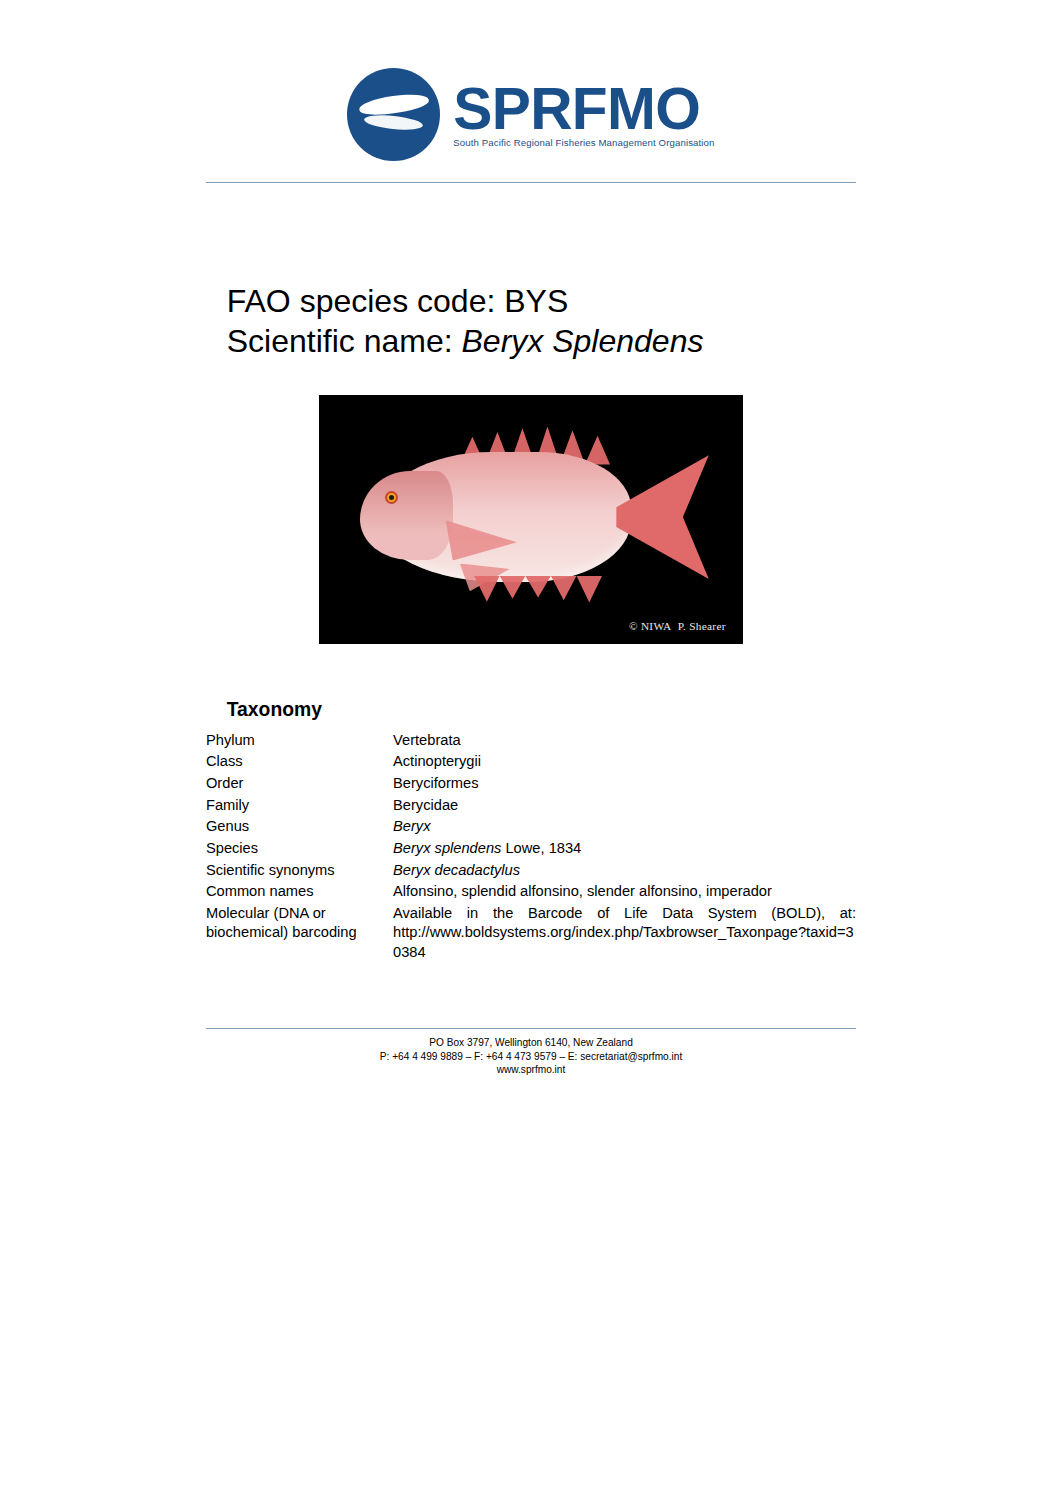SPRFMO
South Pacific Regional Fisheries Management Organisation
FAO species code: BYS
Scientific name: Beryx Splendens
© NIWA P. Shearer
Taxonomy
| Phylum | Vertebrata |
| Class | Actinopterygii |
| Order | Beryciformes |
| Family | Berycidae |
| Genus | Beryx |
| Species | Beryx splendens Lowe, 1834 |
| Scientific synonyms | Beryx decadactylus |
| Common names | Alfonsino, splendid alfonsino, slender alfonsino, imperador |
| Molecular (DNA or biochemical) barcoding | Available in the Barcode of Life Data System (BOLD), at: http://www.boldsystems.org/index.php/Taxbrowser_Taxonpage?taxid=30384 |
PO Box 3797, Wellington 6140, New Zealand
P: +64 4 499 9889 – F: +64 4 473 9579 – E: secretariat@sprfmo.int
www.sprfmo.int